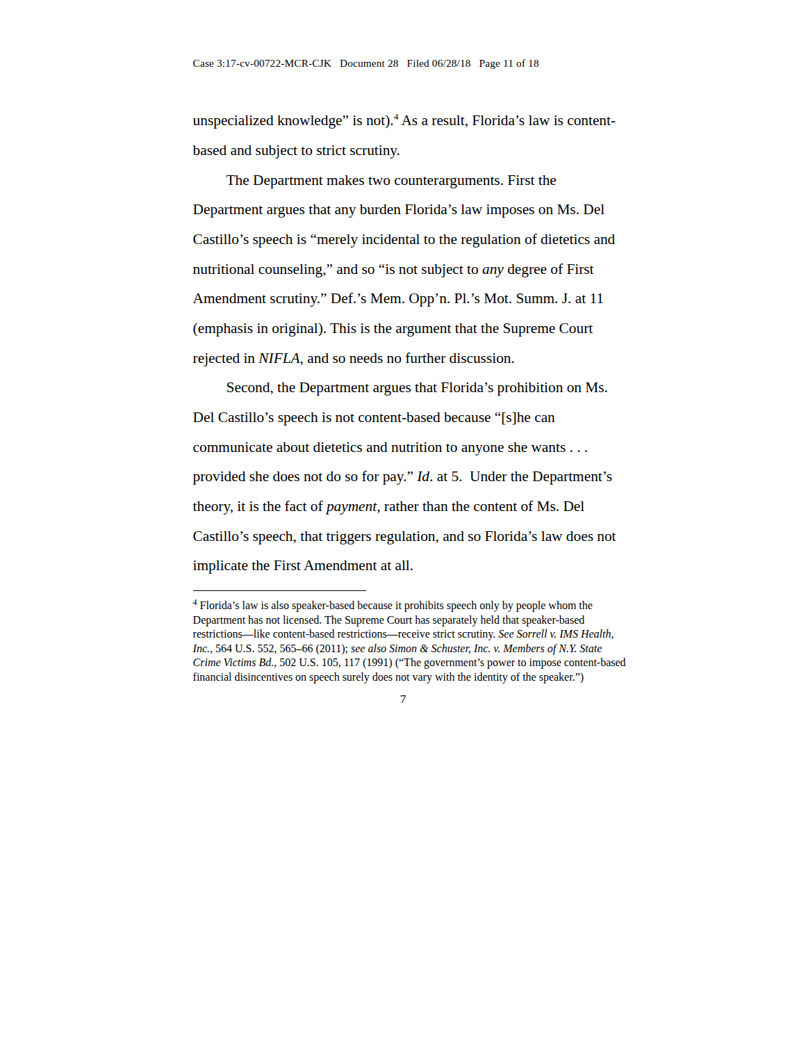Case 3:17-cv-00722-MCR-CJK Document 28 Filed 06/28/18 Page 11 of 18
unspecialized knowledge” is not).4 As a result, Florida’s law is content-based and subject to strict scrutiny.
The Department makes two counterarguments. First the Department argues that any burden Florida’s law imposes on Ms. Del Castillo’s speech is “merely incidental to the regulation of dietetics and nutritional counseling,” and so “is not subject to any degree of First Amendment scrutiny.” Def.’s Mem. Opp’n. Pl.’s Mot. Summ. J. at 11 (emphasis in original). This is the argument that the Supreme Court rejected in NIFLA, and so needs no further discussion.
Second, the Department argues that Florida’s prohibition on Ms. Del Castillo’s speech is not content-based because “[s]he can communicate about dietetics and nutrition to anyone she wants . . . provided she does not do so for pay.” Id. at 5. Under the Department’s theory, it is the fact of payment, rather than the content of Ms. Del Castillo’s speech, that triggers regulation, and so Florida’s law does not implicate the First Amendment at all.
4 Florida’s law is also speaker-based because it prohibits speech only by people whom the Department has not licensed. The Supreme Court has separately held that speaker-based restrictions—like content-based restrictions—receive strict scrutiny. See Sorrell v. IMS Health, Inc., 564 U.S. 552, 565–66 (2011); see also Simon & Schuster, Inc. v. Members of N.Y. State Crime Victims Bd., 502 U.S. 105, 117 (1991) (“The government’s power to impose content-based financial disincentives on speech surely does not vary with the identity of the speaker.”)
7